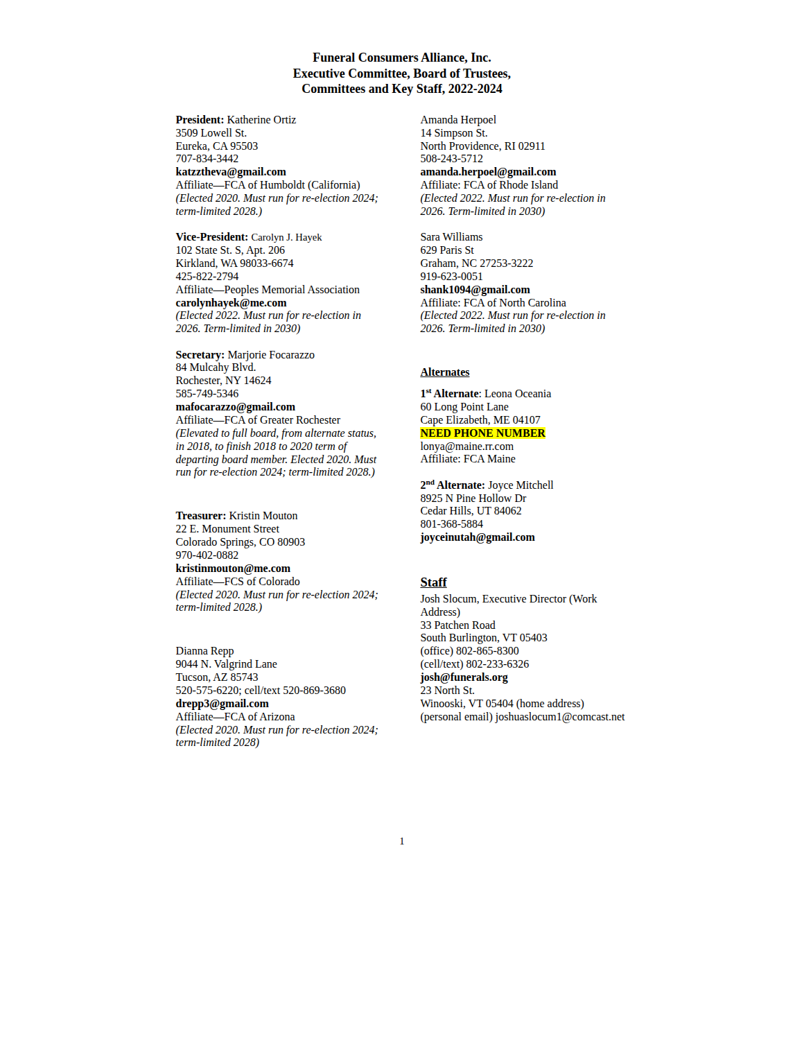Funeral Consumers Alliance, Inc.
Executive Committee, Board of Trustees,
Committees and Key Staff, 2022-2024
President: Katherine Ortiz
3509 Lowell St.
Eureka, CA 95503
707-834-3442
katzztheva@gmail.com
Affiliate—FCA of Humboldt (California)
(Elected 2020. Must run for re-election 2024; term-limited 2028.)
Vice-President: Carolyn J. Hayek
102 State St. S, Apt. 206
Kirkland, WA 98033-6674
425-822-2794
Affiliate—Peoples Memorial Association
carolynhayek@me.com
(Elected 2022. Must run for re-election in 2026. Term-limited in 2030)
Secretary: Marjorie Focarazzo
84 Mulcahy Blvd.
Rochester, NY 14624
585-749-5346
mafocarazzo@gmail.com
Affiliate—FCA of Greater Rochester
(Elevated to full board, from alternate status, in 2018, to finish 2018 to 2020 term of departing board member. Elected 2020. Must run for re-election 2024; term-limited 2028.)
Treasurer: Kristin Mouton
22 E. Monument Street
Colorado Springs, CO 80903
970-402-0882
kristinmouton@me.com
Affiliate—FCS of Colorado
(Elected 2020. Must run for re-election 2024; term-limited 2028.)
Dianna Repp
9044 N. Valgrind Lane
Tucson, AZ 85743
520-575-6220; cell/text 520-869-3680
drepp3@gmail.com
Affiliate—FCA of Arizona
(Elected 2020. Must run for re-election 2024; term-limited 2028)
Amanda Herpoel
14 Simpson St.
North Providence, RI 02911
508-243-5712
amanda.herpoel@gmail.com
Affiliate: FCA of Rhode Island
(Elected 2022. Must run for re-election in 2026. Term-limited in 2030)
Sara Williams
629 Paris St
Graham, NC 27253-3222
919-623-0051
shank1094@gmail.com
Affiliate: FCA of North Carolina
(Elected 2022. Must run for re-election in 2026. Term-limited in 2030)
Alternates
1st Alternate: Leona Oceania
60 Long Point Lane
Cape Elizabeth, ME 04107
NEED PHONE NUMBER
lonya@maine.rr.com
Affiliate: FCA Maine
2nd Alternate: Joyce Mitchell
8925 N Pine Hollow Dr
Cedar Hills, UT 84062
801-368-5884
joyceinutah@gmail.com
Staff
Josh Slocum, Executive Director (Work Address)
33 Patchen Road
South Burlington, VT 05403
(office) 802-865-8300
(cell/text) 802-233-6326
josh@funerals.org
23 North St.
Winooski, VT 05404 (home address)
(personal email) joshuaslocum1@comcast.net
1